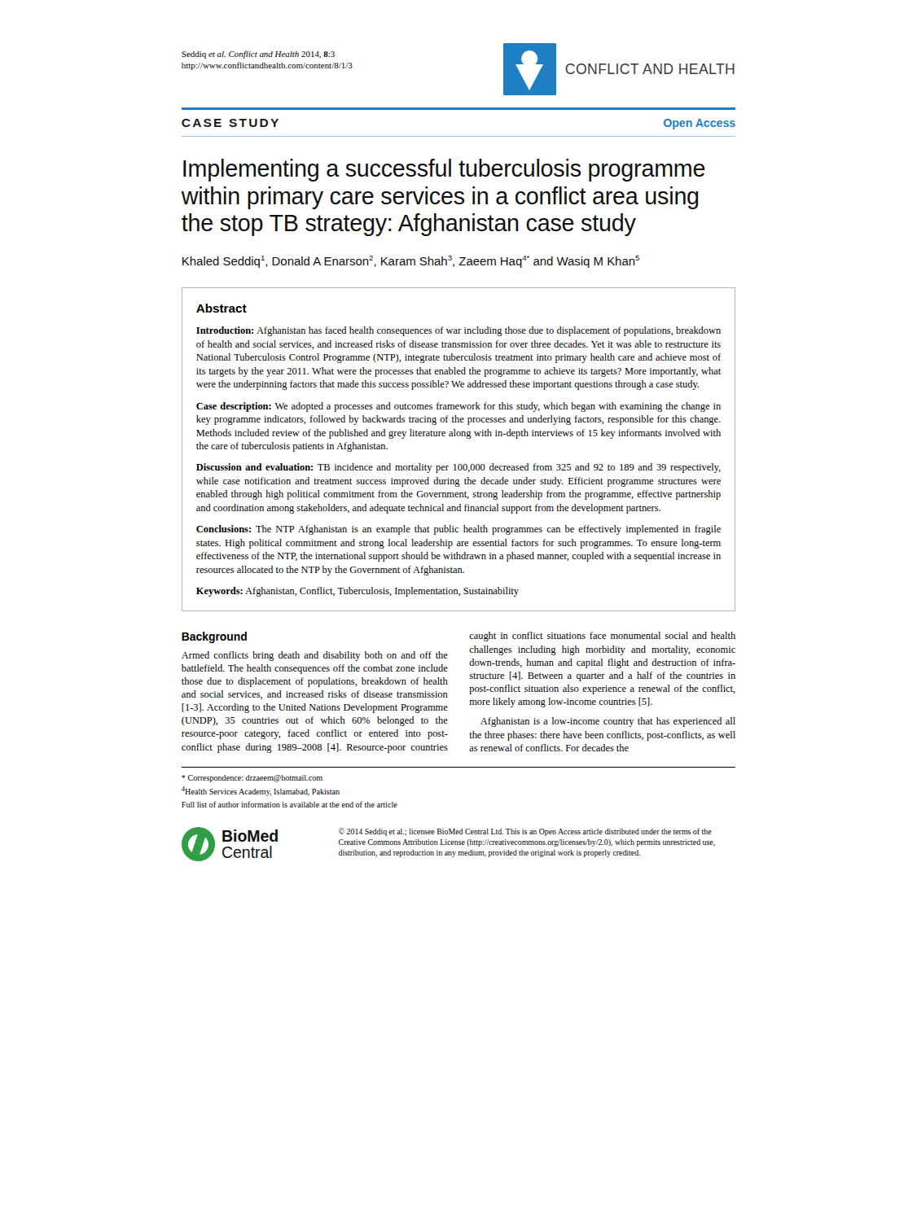Seddiq et al. Conflict and Health 2014, 8:3
http://www.conflictandhealth.com/content/8/1/3
CONFLICT AND HEALTH
CASE STUDY
Open Access
Implementing a successful tuberculosis programme within primary care services in a conflict area using the stop TB strategy: Afghanistan case study
Khaled Seddiq1, Donald A Enarson2, Karam Shah3, Zaeem Haq4* and Wasiq M Khan5
Abstract
Introduction: Afghanistan has faced health consequences of war including those due to displacement of populations, breakdown of health and social services, and increased risks of disease transmission for over three decades. Yet it was able to restructure its National Tuberculosis Control Programme (NTP), integrate tuberculosis treatment into primary health care and achieve most of its targets by the year 2011. What were the processes that enabled the programme to achieve its targets? More importantly, what were the underpinning factors that made this success possible? We addressed these important questions through a case study.
Case description: We adopted a processes and outcomes framework for this study, which began with examining the change in key programme indicators, followed by backwards tracing of the processes and underlying factors, responsible for this change. Methods included review of the published and grey literature along with in-depth interviews of 15 key informants involved with the care of tuberculosis patients in Afghanistan.
Discussion and evaluation: TB incidence and mortality per 100,000 decreased from 325 and 92 to 189 and 39 respectively, while case notification and treatment success improved during the decade under study. Efficient programme structures were enabled through high political commitment from the Government, strong leadership from the programme, effective partnership and coordination among stakeholders, and adequate technical and financial support from the development partners.
Conclusions: The NTP Afghanistan is an example that public health programmes can be effectively implemented in fragile states. High political commitment and strong local leadership are essential factors for such programmes. To ensure long-term effectiveness of the NTP, the international support should be withdrawn in a phased manner, coupled with a sequential increase in resources allocated to the NTP by the Government of Afghanistan.
Keywords: Afghanistan, Conflict, Tuberculosis, Implementation, Sustainability
Background
Armed conflicts bring death and disability both on and off the battlefield. The health consequences off the combat zone include those due to displacement of populations, breakdown of health and social services, and increased risks of disease transmission [1-3]. According to the United Nations Development Programme (UNDP), 35 countries out of which 60% belonged to the resource-poor category, faced conflict or entered into post-conflict phase during 1989–2008 [4]. Resource-poor countries caught in conflict situations face monumental social and health challenges including high morbidity and mortality, economic down-trends, human and capital flight and destruction of infra-structure [4]. Between a quarter and a half of the countries in post-conflict situation also experience a renewal of the conflict, more likely among low-income countries [5].
Afghanistan is a low-income country that has experienced all the three phases: there have been conflicts, post-conflicts, as well as renewal of conflicts. For decades the
* Correspondence: drzaeem@hotmail.com
4Health Services Academy, Islamabad, Pakistan
Full list of author information is available at the end of the article
BioMed
Central
© 2014 Seddiq et al.; licensee BioMed Central Ltd. This is an Open Access article distributed under the terms of the Creative Commons Attribution License (http://creativecommons.org/licenses/by/2.0), which permits unrestricted use, distribution, and reproduction in any medium, provided the original work is properly credited.